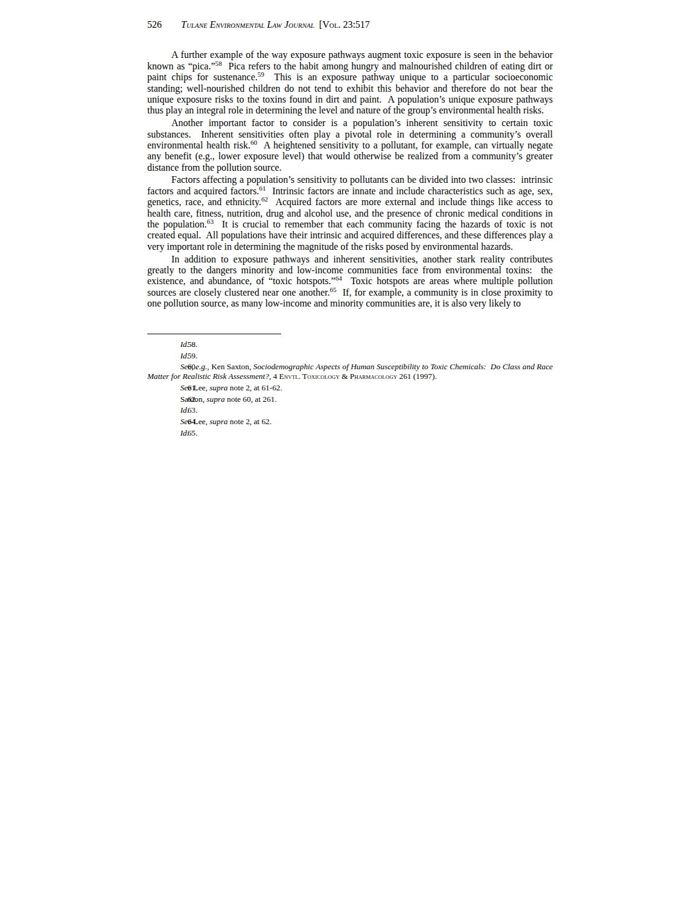526 Tulane Environmental Law Journal [Vol. 23:517
A further example of the way exposure pathways augment toxic exposure is seen in the behavior known as “pica.”58 Pica refers to the habit among hungry and malnourished children of eating dirt or paint chips for sustenance.59 This is an exposure pathway unique to a particular socioeconomic standing; well-nourished children do not tend to exhibit this behavior and therefore do not bear the unique exposure risks to the toxins found in dirt and paint. A population’s unique exposure pathways thus play an integral role in determining the level and nature of the group’s environmental health risks.
Another important factor to consider is a population’s inherent sensitivity to certain toxic substances. Inherent sensitivities often play a pivotal role in determining a community’s overall environmental health risk.60 A heightened sensitivity to a pollutant, for example, can virtually negate any benefit (e.g., lower exposure level) that would otherwise be realized from a community’s greater distance from the pollution source.
Factors affecting a population’s sensitivity to pollutants can be divided into two classes: intrinsic factors and acquired factors.61 Intrinsic factors are innate and include characteristics such as age, sex, genetics, race, and ethnicity.62 Acquired factors are more external and include things like access to health care, fitness, nutrition, drug and alcohol use, and the presence of chronic medical conditions in the population.63 It is crucial to remember that each community facing the hazards of toxic is not created equal. All populations have their intrinsic and acquired differences, and these differences play a very important role in determining the magnitude of the risks posed by environmental hazards.
In addition to exposure pathways and inherent sensitivities, another stark reality contributes greatly to the dangers minority and low-income communities face from environmental toxins: the existence, and abundance, of “toxic hotspots.”64 Toxic hotspots are areas where multiple pollution sources are closely clustered near one another.65 If, for example, a community is in close proximity to one pollution source, as many low-income and minority communities are, it is also very likely to
58. Id.
59. Id.
60. See, e.g., Ken Saxton, Sociodemographic Aspects of Human Susceptibility to Toxic Chemicals: Do Class and Race Matter for Realistic Risk Assessment?, 4 Envtl. Toxicology & Pharmacology 261 (1997).
61. See Lee, supra note 2, at 61-62.
62. Saxton, supra note 60, at 261.
63. Id.
64. See Lee, supra note 2, at 62.
65. Id.